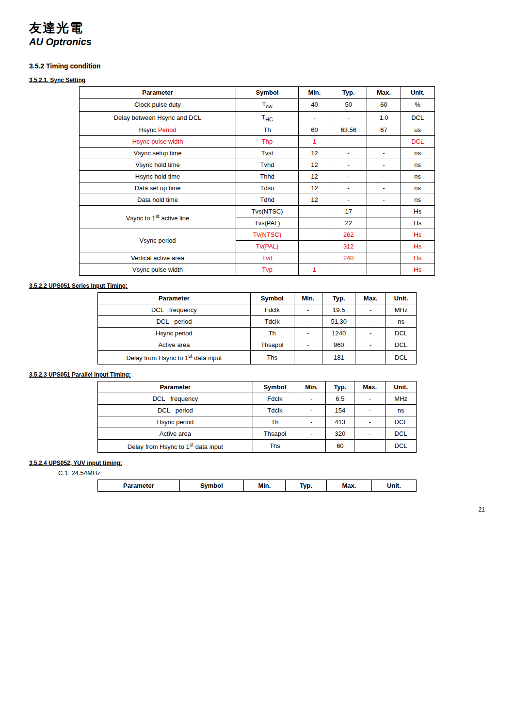友達光電
AU Optronics
3.5.2 Timing condition
3.5.2.1. Sync Setting
| Parameter | Symbol | Min. | Typ. | Max. | Unit. |
| --- | --- | --- | --- | --- | --- |
| Clock pulse duty | T cw | 40 | 50 | 60 | % |
| Delay between Hsync and DCL | T HC | - | - | 1.0 | DCL |
| Hsync Period | Th | 60 | 63.56 | 67 | us |
| Hsync pulse width | Thp | 1 | | | DCL |
| Vsync setup time | Tvst | 12 | - | - | ns |
| Vsync hold time | Tvhd | 12 | - | - | ns |
| Hsync hold time | Thhd | 12 | - | - | ns |
| Data set up time | Tdsu | 12 | - | - | ns |
| Data hold time | Tdhd | 12 | - | - | ns |
| Vsync to 1 st active line | Tvs(NTSC) | | 17 | | Hs |
| Tvs(PAL) | | 22 | | Hs |
| Vsync period | Tv(NTSC) | | 262 | | Hs |
| Tv(PAL) | | 312 | | Hs |
| Vertical active area | Tvd | | 240 | | Hs |
| Vsync pulse width | Tvp | 1 | | | Hs |
3.5.2.2 UPS051 Series Input Timing:
| Parameter | Symbol | Min. | Typ. | Max. | Unit. |
| --- | --- | --- | --- | --- | --- |
| DCL frequency | Fdclk | - | 19.5 | - | MHz |
| DCL period | Tdclk | - | 51.30 | - | ns |
| Hsync period | Th | - | 1240 | - | DCL |
| Active area | Thsapol | - | 960 | - | DCL |
| Delay from Hsync to 1 st data input | Ths | | 181 | | DCL |
3.5.2.3 UPS051 Parallel Input Timing:
| Parameter | Symbol | Min. | Typ. | Max. | Unit. |
| --- | --- | --- | --- | --- | --- |
| DCL frequency | Fdclk | - | 6.5 | - | MHz |
| DCL period | Tdclk | - | 154 | - | ns |
| Hsync period | Th | - | 413 | - | DCL |
| Active area | Thsapol | - | 320 | - | DCL |
| Delay from Hsync to 1 st data input | Ths | | 60 | | DCL |
3.5.2.4 UPS052, YUV input timing:
C.1: 24.54MHz
| Parameter | Symbol | Min. | Typ. | Max. | Unit. |
| --- | --- | --- | --- | --- | --- |
21